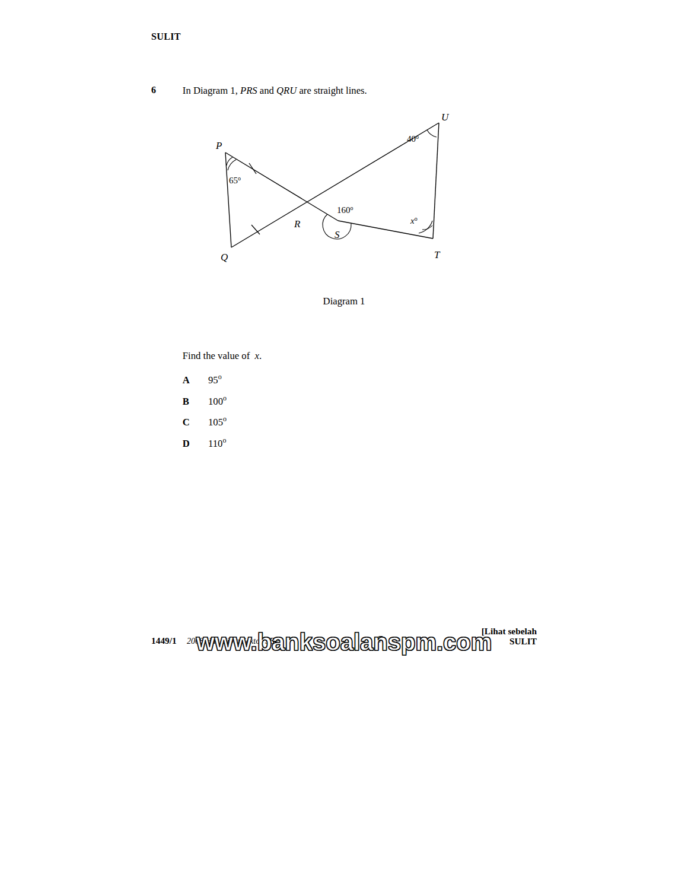SULIT
6
In Diagram 1, PRS and QRU are straight lines.
P Q R S T U 65o 40o 160o xo
Diagram 1
Find the value of x.
A 95o
B 100o
C 105o
D 110o
1449/12008 Hak Cipta Sektor SBP
7
[Lihat sebelah
SULIT
www.banksoalanspm.com